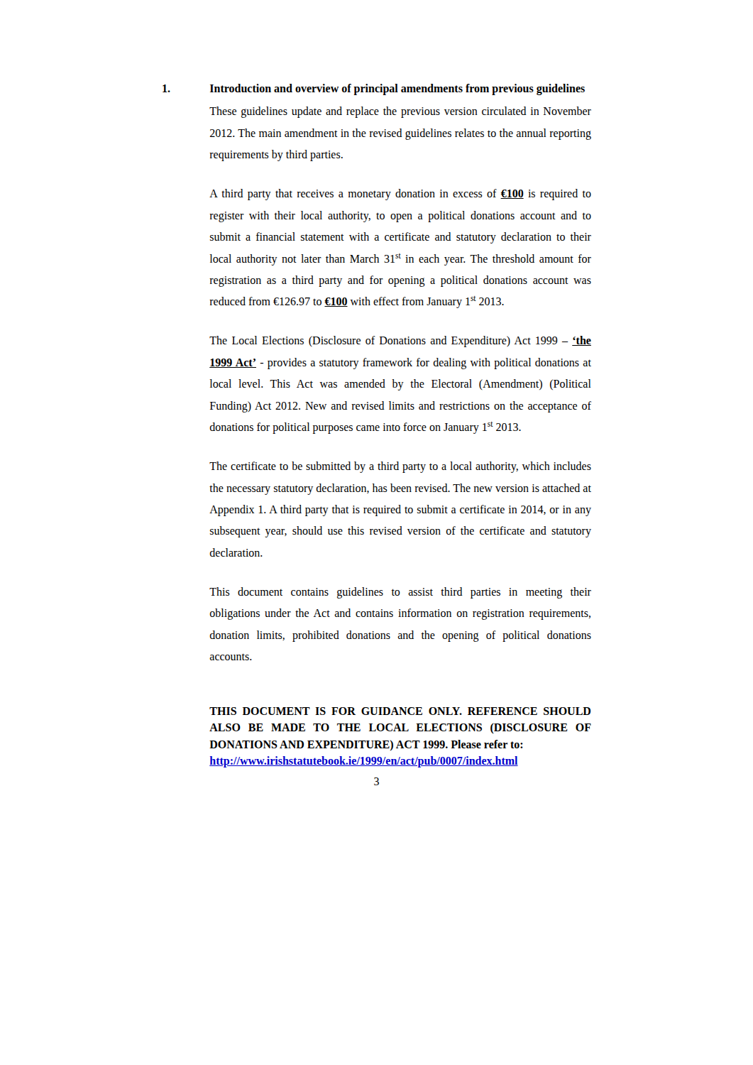1.
Introduction and overview of principal amendments from previous guidelines
These guidelines update and replace the previous version circulated in November 2012. The main amendment in the revised guidelines relates to the annual reporting requirements by third parties.
A third party that receives a monetary donation in excess of €100 is required to register with their local authority, to open a political donations account and to submit a financial statement with a certificate and statutory declaration to their local authority not later than March 31st in each year. The threshold amount for registration as a third party and for opening a political donations account was reduced from €126.97 to €100 with effect from January 1st 2013.
The Local Elections (Disclosure of Donations and Expenditure) Act 1999 – ‘the 1999 Act’ - provides a statutory framework for dealing with political donations at local level. This Act was amended by the Electoral (Amendment) (Political Funding) Act 2012. New and revised limits and restrictions on the acceptance of donations for political purposes came into force on January 1st 2013.
The certificate to be submitted by a third party to a local authority, which includes the necessary statutory declaration, has been revised. The new version is attached at Appendix 1. A third party that is required to submit a certificate in 2014, or in any subsequent year, should use this revised version of the certificate and statutory declaration.
This document contains guidelines to assist third parties in meeting their obligations under the Act and contains information on registration requirements, donation limits, prohibited donations and the opening of political donations accounts.
THIS DOCUMENT IS FOR GUIDANCE ONLY. REFERENCE SHOULD ALSO BE MADE TO THE LOCAL ELECTIONS (DISCLOSURE OF DONATIONS AND EXPENDITURE) ACT 1999. Please refer to:
http://www.irishstatutebook.ie/1999/en/act/pub/0007/index.html
3